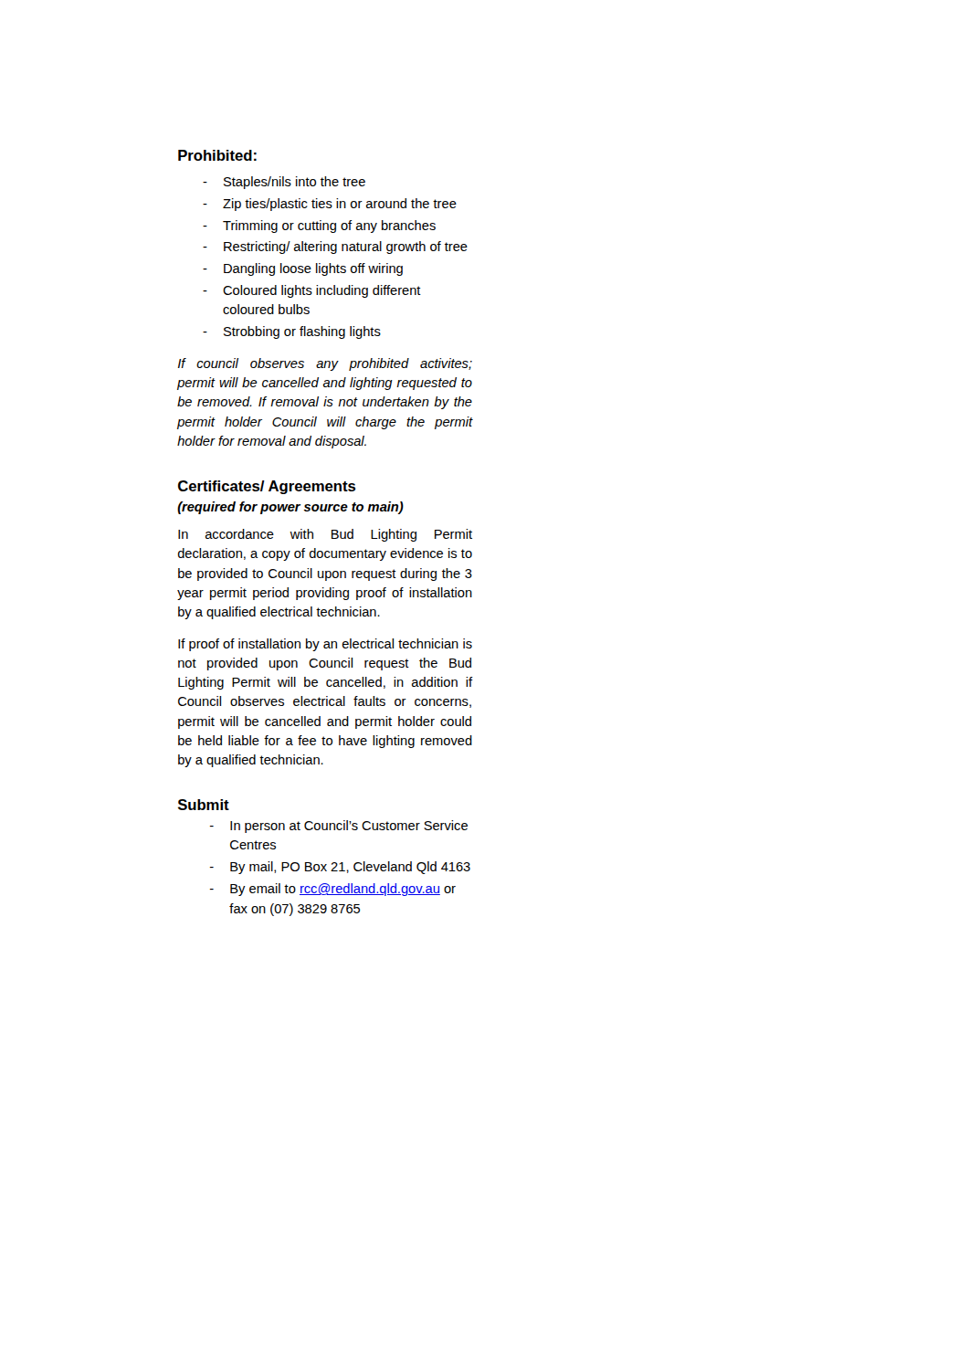Prohibited:
Staples/nils into the tree
Zip ties/plastic ties in or around the tree
Trimming or cutting of any branches
Restricting/ altering natural growth of tree
Dangling loose lights off wiring
Coloured lights including different coloured bulbs
Strobbing or flashing lights
If council observes any prohibited activites; permit will be cancelled and lighting requested to be removed. If removal is not undertaken by the permit holder Council will charge the permit holder for removal and disposal.
Certificates/ Agreements
(required for power source to main)
In accordance with Bud Lighting Permit declaration, a copy of documentary evidence is to be provided to Council upon request during the 3 year permit period providing proof of installation by a qualified electrical technician.
If proof of installation by an electrical technician is not provided upon Council request the Bud Lighting Permit will be cancelled, in addition if Council observes electrical faults or concerns, permit will be cancelled and permit holder could be held liable for a fee to have lighting removed by a qualified technician.
Submit
In person at Council’s Customer Service Centres
By mail, PO Box 21, Cleveland Qld 4163
By email to rcc@redland.qld.gov.au or fax on (07) 3829 8765